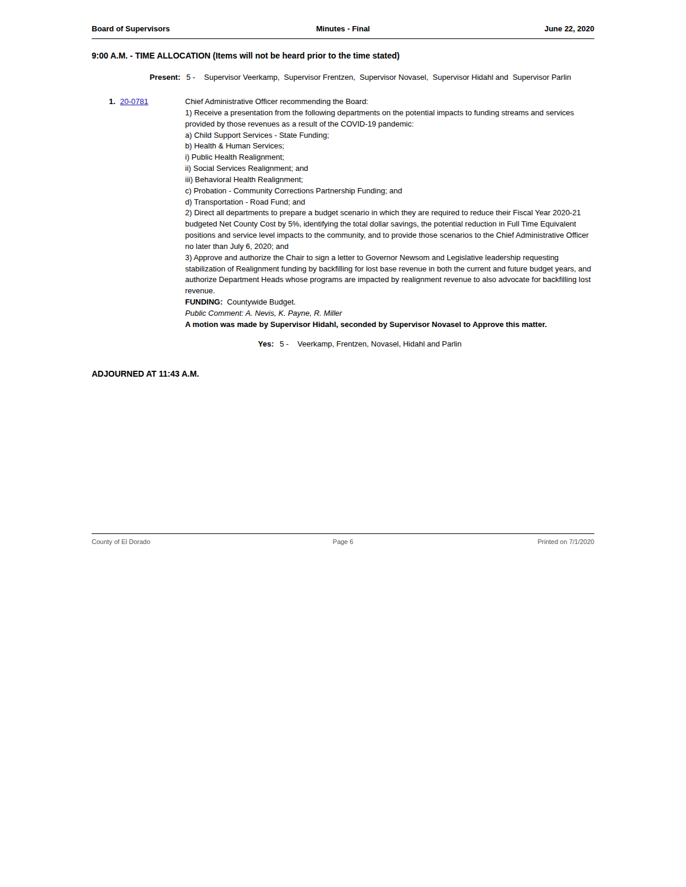Board of Supervisors
Minutes - Final
June 22, 2020
9:00 A.M. - TIME ALLOCATION (Items will not be heard prior to the time stated)
Present:
5 -
Supervisor Veerkamp, Supervisor Frentzen, Supervisor Novasel, Supervisor Hidahl and Supervisor Parlin
1.
20-0781
Chief Administrative Officer recommending the Board:
1) Receive a presentation from the following departments on the potential impacts to funding streams and services provided by those revenues as a result of the COVID-19 pandemic:
a) Child Support Services - State Funding;
b) Health & Human Services;
i) Public Health Realignment;
ii) Social Services Realignment; and
iii) Behavioral Health Realignment;
c) Probation - Community Corrections Partnership Funding; and
d) Transportation - Road Fund; and
2) Direct all departments to prepare a budget scenario in which they are required to reduce their Fiscal Year 2020-21 budgeted Net County Cost by 5%, identifying the total dollar savings, the potential reduction in Full Time Equivalent positions and service level impacts to the community, and to provide those scenarios to the Chief Administrative Officer no later than July 6, 2020; and
3) Approve and authorize the Chair to sign a letter to Governor Newsom and Legislative leadership requesting stabilization of Realignment funding by backfilling for lost base revenue in both the current and future budget years, and authorize Department Heads whose programs are impacted by realignment revenue to also advocate for backfilling lost revenue.
FUNDING: Countywide Budget.
Public Comment: A. Nevis, K. Payne, R. Miller
A motion was made by Supervisor Hidahl, seconded by Supervisor Novasel to Approve this matter.
Yes:
5 -
Veerkamp, Frentzen, Novasel, Hidahl and Parlin
ADJOURNED AT 11:43 A.M.
County of El Dorado
Page 6
Printed on 7/1/2020